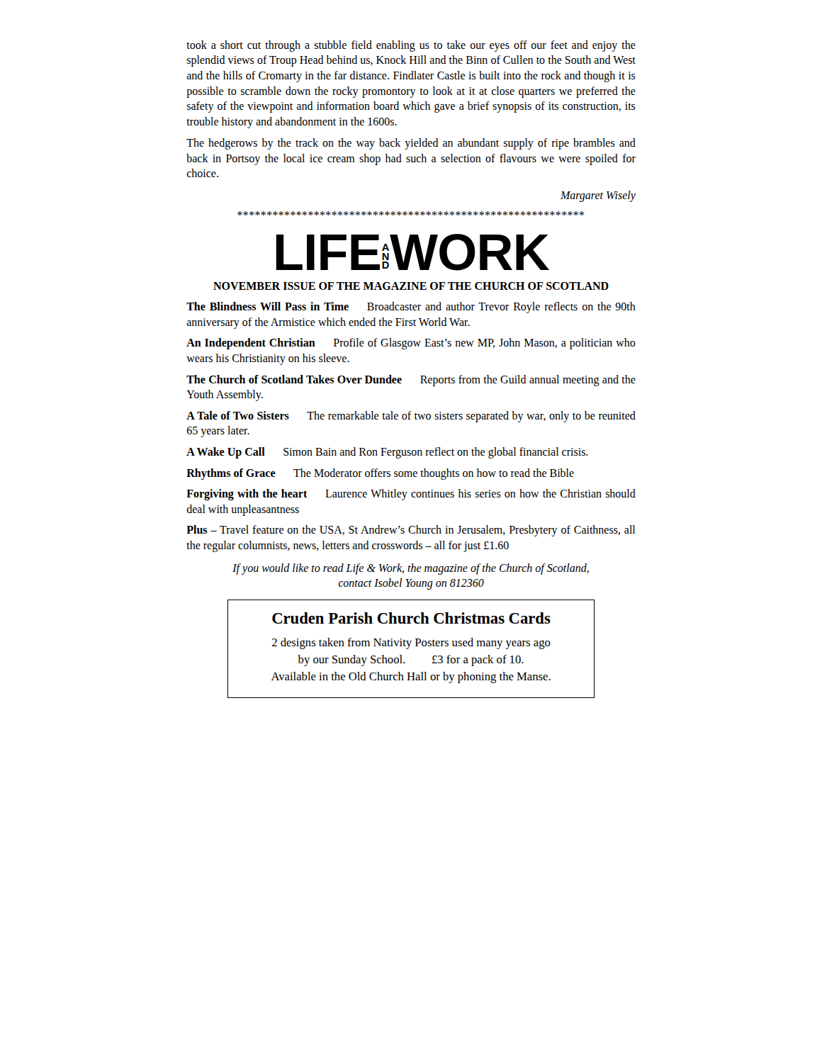took a short cut through a stubble field enabling us to take our eyes off our feet and enjoy the splendid views of Troup Head behind us, Knock Hill and the Binn of Cullen to the South and West and the hills of Cromarty in the far distance. Findlater Castle is built into the rock and though it is possible to scramble down the rocky promontory to look at it at close quarters we preferred the safety of the viewpoint and information board which gave a brief synopsis of its construction, its trouble history and abandonment in the 1600s.
The hedgerows by the track on the way back yielded an abundant supply of ripe brambles and back in Portsoy the local ice cream shop had such a selection of flavours we were spoiled for choice.
Margaret Wisely
***********************************************************
LIFEANDWORK
NOVEMBER ISSUE OF THE MAGAZINE OF THE CHURCH OF SCOTLAND
The Blindness Will Pass in Time Broadcaster and author Trevor Royle reflects on the 90th anniversary of the Armistice which ended the First World War.
An Independent Christian Profile of Glasgow East’s new MP, John Mason, a politician who wears his Christianity on his sleeve.
The Church of Scotland Takes Over Dundee Reports from the Guild annual meeting and the Youth Assembly.
A Tale of Two Sisters The remarkable tale of two sisters separated by war, only to be reunited 65 years later.
A Wake Up Call Simon Bain and Ron Ferguson reflect on the global financial crisis.
Rhythms of Grace The Moderator offers some thoughts on how to read the Bible
Forgiving with the heart Laurence Whitley continues his series on how the Christian should deal with unpleasantness
Plus – Travel feature on the USA, St Andrew’s Church in Jerusalem, Presbytery of Caithness, all the regular columnists, news, letters and crosswords – all for just £1.60
If you would like to read Life & Work, the magazine of the Church of Scotland,
contact Isobel Young on 812360
Cruden Parish Church Christmas Cards
2 designs taken from Nativity Posters used many years ago
by our Sunday School. £3 for a pack of 10.
Available in the Old Church Hall or by phoning the Manse.